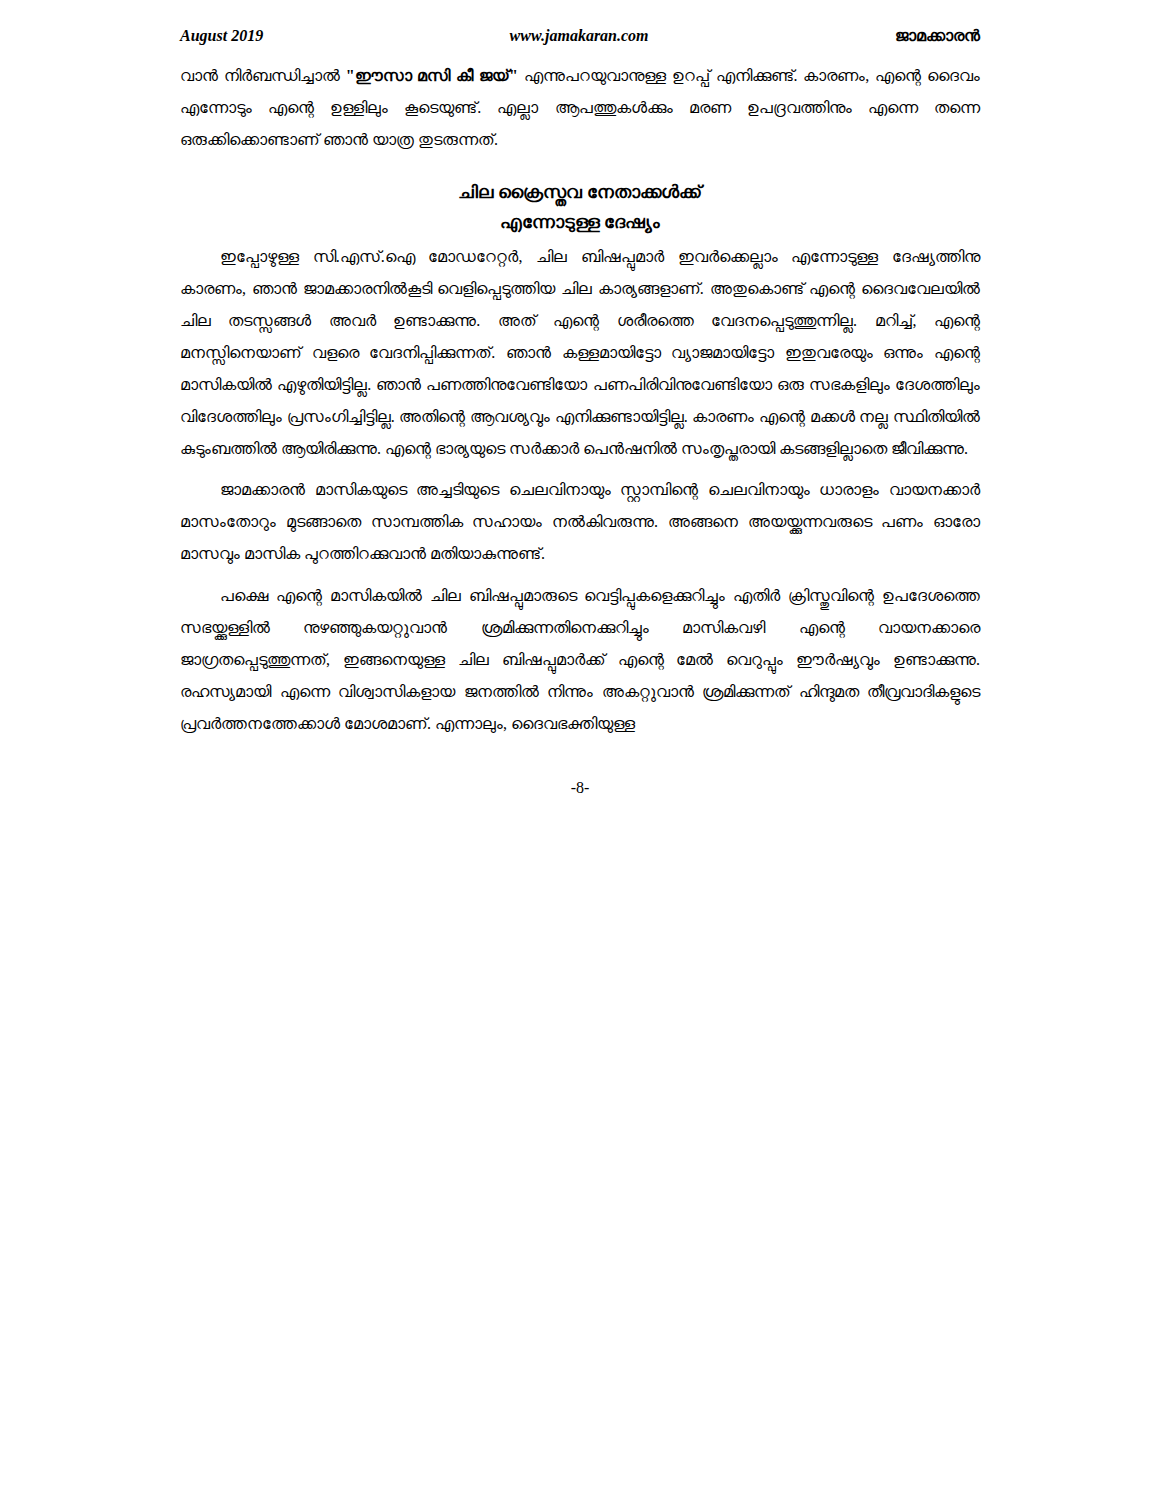August 2019 www.jamakaran.com ജാമക്കാരൻ
വാൻ നിർബന്ധിച്ചാൽ "ഈസാ മസി കീ ജയ്" എന്നുപറയുവാനുള്ള ഉറപ്പ് എനിക്കുണ്ട്. കാരണം, എന്റെ ദൈവം എന്നോടും എന്റെ ഉള്ളിലും കൂടെയുണ്ട്. എല്ലാ ആപത്തുകൾക്കും മരണ ഉപദ്രവത്തിനും എന്നെ തന്നെ ഒരുക്കിക്കൊണ്ടാണ് ഞാൻ യാത്ര തുടരുന്നത്.
ചില ക്രൈസ്തവ നേതാക്കൾക്ക് എന്നോടുള്ള ദേഷ്യം
ഇപ്പോഴുള്ള സി.എസ്.ഐ മോഡറേറ്റർ, ചില ബിഷപ്പുമാർ ഇവർക്കെല്ലാം എന്നോടുള്ള ദേഷ്യത്തിനു കാരണം, ഞാൻ ജാമക്കാരനിൽകൂടി വെളിപ്പെടുത്തിയ ചില കാര്യങ്ങളാണ്. അതുകൊണ്ട് എന്റെ ദൈവവേലയിൽ ചില തടസ്സങ്ങൾ അവർ ഉണ്ടാക്കുന്നു. അത് എന്റെ ശരീരത്തെ വേദനപ്പെടുത്തുന്നില്ല. മറിച്ച്, എന്റെ മനസ്സിനെയാണ് വളരെ വേദനിപ്പിക്കുന്നത്. ഞാൻ കള്ളമായിട്ടോ വ്യാജമായിട്ടോ ഇതുവരേയും ഒന്നും എന്റെ മാസികയിൽ എഴുതിയിട്ടില്ല. ഞാൻ പണത്തിനുവേണ്ടിയോ പണപിരിവിനുവേണ്ടിയോ ഒരു സഭകളിലും ദേശത്തിലും വിദേശത്തിലും പ്രസംഗിച്ചിട്ടില്ല. അതിന്റെ ആവശ്യവും എനിക്കുണ്ടായിട്ടില്ല. കാരണം എന്റെ മക്കൾ നല്ല സ്ഥിതിയിൽ കുടുംബത്തിൽ ആയിരിക്കുന്നു. എന്റെ ഭാര്യയുടെ സർക്കാർ പെൻഷനിൽ സംതൃപ്തരായി കടങ്ങളില്ലാതെ ജീവിക്കുന്നു.
ജാമക്കാരൻ മാസികയുടെ അച്ചടിയുടെ ചെലവിനായും സ്റ്റാമ്പിന്റെ ചെലവിനായും ധാരാളം വായനക്കാർ മാസംതോറും മുടങ്ങാതെ സാമ്പത്തിക സഹായം നൽകിവരുന്നു. അങ്ങനെ അയയ്ക്കുന്നവരുടെ പണം ഓരോ മാസവും മാസിക പുറത്തിറക്കുവാൻ മതിയാകുന്നുണ്ട്.
പക്ഷെ എന്റെ മാസികയിൽ ചില ബിഷപ്പുമാരുടെ വെട്ടിപ്പുകളെക്കുറിച്ചും എതിർ ക്രിസ്തുവിന്റെ ഉപദേശത്തെ സഭയ്ക്കുള്ളിൽ നുഴഞ്ഞുകയറ്റുവാൻ ശ്രമിക്കുന്നതിനെക്കുറിച്ചും മാസികവഴി എന്റെ വായനക്കാരെ ജാഗ്രതപ്പെടുത്തുന്നത്, ഇങ്ങനെയുള്ള ചില ബിഷപ്പുമാർക്ക് എന്റെ മേൽ വെറുപ്പും ഈർഷ്യവും ഉണ്ടാക്കുന്നു. രഹസ്യമായി എന്നെ വിശ്വാസികളായ ജനത്തിൽ നിന്നും അകറ്റുവാൻ ശ്രമിക്കുന്നത് ഹിന്ദുമത തീവ്രവാദികളുടെ പ്രവർത്തനത്തേക്കാൾ മോശമാണ്. എന്നാലും, ദൈവഭക്തിയുള്ള
-8-